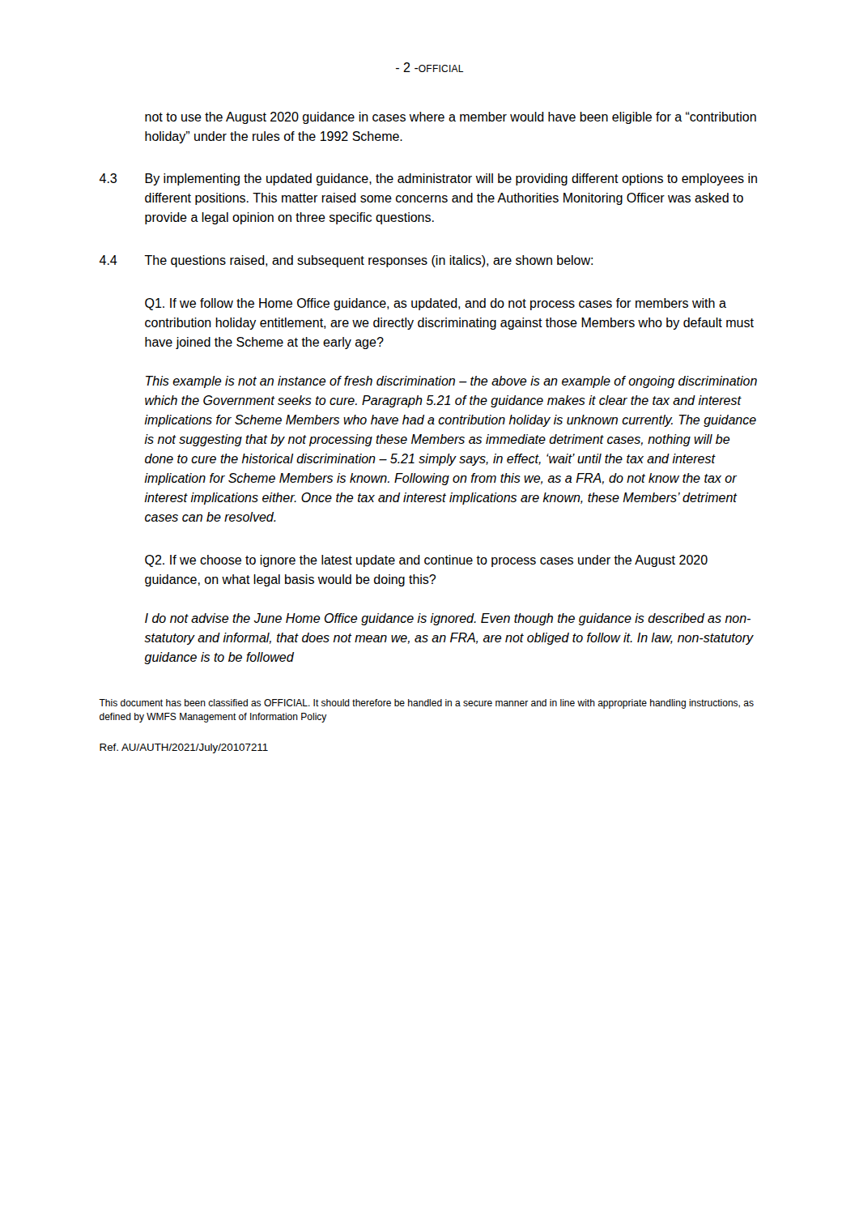- 2 -OFFICIAL
not to use the August 2020 guidance in cases where a member would have been eligible for a “contribution holiday” under the rules of the 1992 Scheme.
4.3
By implementing the updated guidance, the administrator will be providing different options to employees in different positions. This matter raised some concerns and the Authorities Monitoring Officer was asked to provide a legal opinion on three specific questions.
4.4
The questions raised, and subsequent responses (in italics), are shown below:
Q1. If we follow the Home Office guidance, as updated, and do not process cases for members with a contribution holiday entitlement, are we directly discriminating against those Members who by default must have joined the Scheme at the early age?
This example is not an instance of fresh discrimination – the above is an example of ongoing discrimination which the Government seeks to cure. Paragraph 5.21 of the guidance makes it clear the tax and interest implications for Scheme Members who have had a contribution holiday is unknown currently. The guidance is not suggesting that by not processing these Members as immediate detriment cases, nothing will be done to cure the historical discrimination – 5.21 simply says, in effect, ‘wait’ until the tax and interest implication for Scheme Members is known. Following on from this we, as a FRA, do not know the tax or interest implications either. Once the tax and interest implications are known, these Members’ detriment cases can be resolved.
Q2. If we choose to ignore the latest update and continue to process cases under the August 2020 guidance, on what legal basis would be doing this?
I do not advise the June Home Office guidance is ignored. Even though the guidance is described as non-statutory and informal, that does not mean we, as an FRA, are not obliged to follow it. In law, non-statutory guidance is to be followed
This document has been classified as OFFICIAL. It should therefore be handled in a secure manner and in line with appropriate handling instructions, as defined by WMFS Management of Information Policy
Ref. AU/AUTH/2021/July/20107211